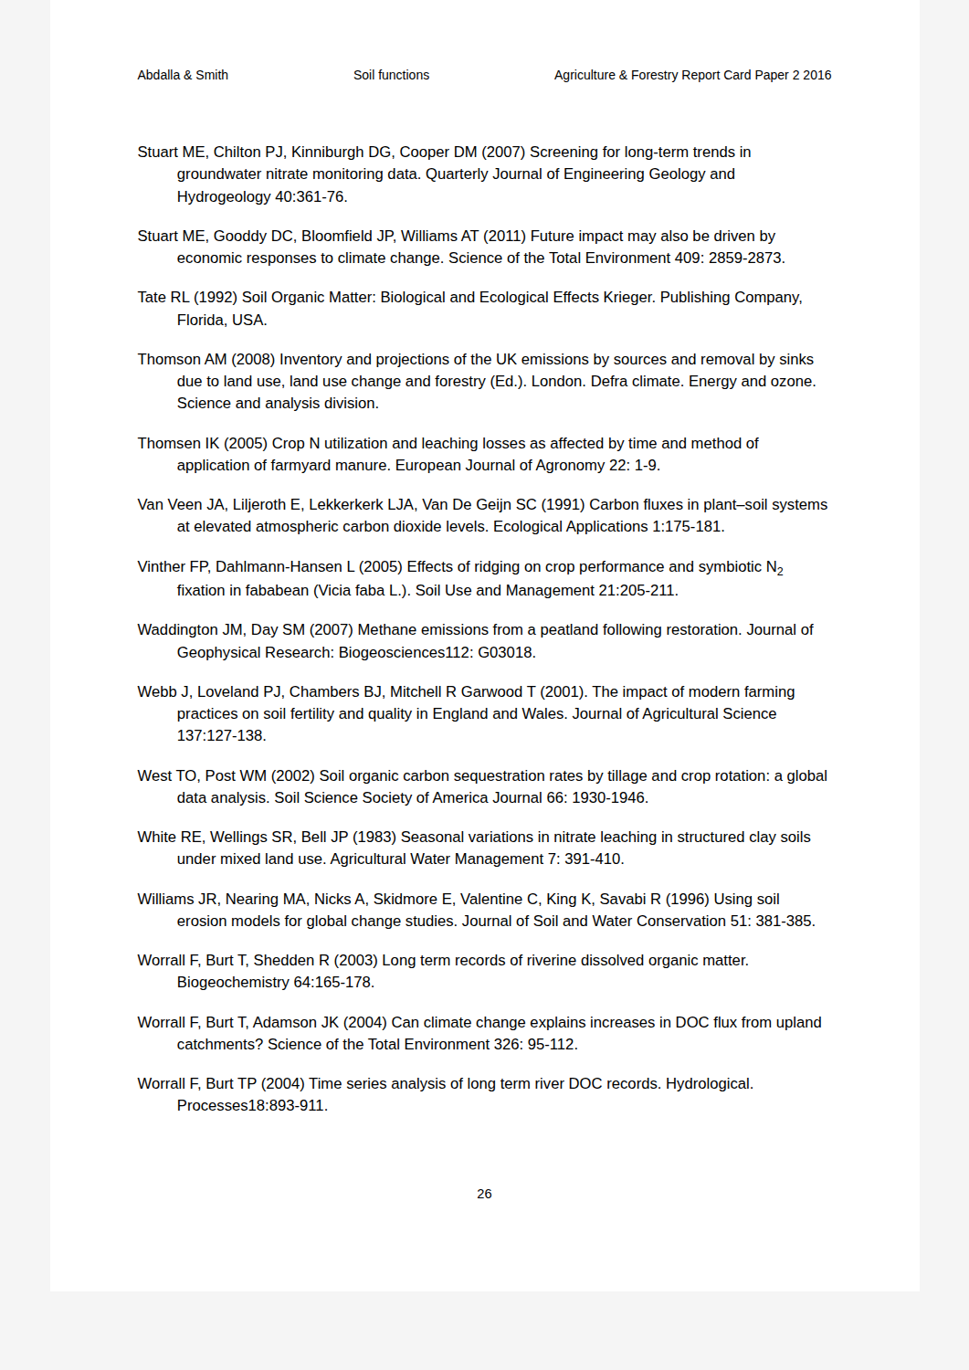Abdalla & Smith Soil functions Agriculture & Forestry Report Card Paper 2 2016
Stuart ME, Chilton PJ, Kinniburgh DG, Cooper DM (2007) Screening for long-term trends in groundwater nitrate monitoring data. Quarterly Journal of Engineering Geology and Hydrogeology 40:361-76.
Stuart ME, Gooddy DC, Bloomfield JP, Williams AT (2011) Future impact may also be driven by economic responses to climate change. Science of the Total Environment 409: 2859-2873.
Tate RL (1992) Soil Organic Matter: Biological and Ecological Effects Krieger. Publishing Company, Florida, USA.
Thomson AM (2008) Inventory and projections of the UK emissions by sources and removal by sinks due to land use, land use change and forestry (Ed.). London. Defra climate. Energy and ozone. Science and analysis division.
Thomsen IK (2005) Crop N utilization and leaching losses as affected by time and method of application of farmyard manure. European Journal of Agronomy 22: 1-9.
Van Veen JA, Liljeroth E, Lekkerkerk LJA, Van De Geijn SC (1991) Carbon fluxes in plant–soil systems at elevated atmospheric carbon dioxide levels. Ecological Applications 1:175-181.
Vinther FP, Dahlmann-Hansen L (2005) Effects of ridging on crop performance and symbiotic N2 fixation in fababean (Vicia faba L.). Soil Use and Management 21:205-211.
Waddington JM, Day SM (2007) Methane emissions from a peatland following restoration. Journal of Geophysical Research: Biogeosciences112: G03018.
Webb J, Loveland PJ, Chambers BJ, Mitchell R Garwood T (2001). The impact of modern farming practices on soil fertility and quality in England and Wales. Journal of Agricultural Science 137:127-138.
West TO, Post WM (2002) Soil organic carbon sequestration rates by tillage and crop rotation: a global data analysis. Soil Science Society of America Journal 66: 1930-1946.
White RE, Wellings SR, Bell JP (1983) Seasonal variations in nitrate leaching in structured clay soils under mixed land use. Agricultural Water Management 7: 391-410.
Williams JR, Nearing MA, Nicks A, Skidmore E, Valentine C, King K, Savabi R (1996) Using soil erosion models for global change studies. Journal of Soil and Water Conservation 51: 381-385.
Worrall F, Burt T, Shedden R (2003) Long term records of riverine dissolved organic matter. Biogeochemistry 64:165-178.
Worrall F, Burt T, Adamson JK (2004) Can climate change explains increases in DOC flux from upland catchments? Science of the Total Environment 326: 95-112.
Worrall F, Burt TP (2004) Time series analysis of long term river DOC records. Hydrological. Processes18:893-911.
26